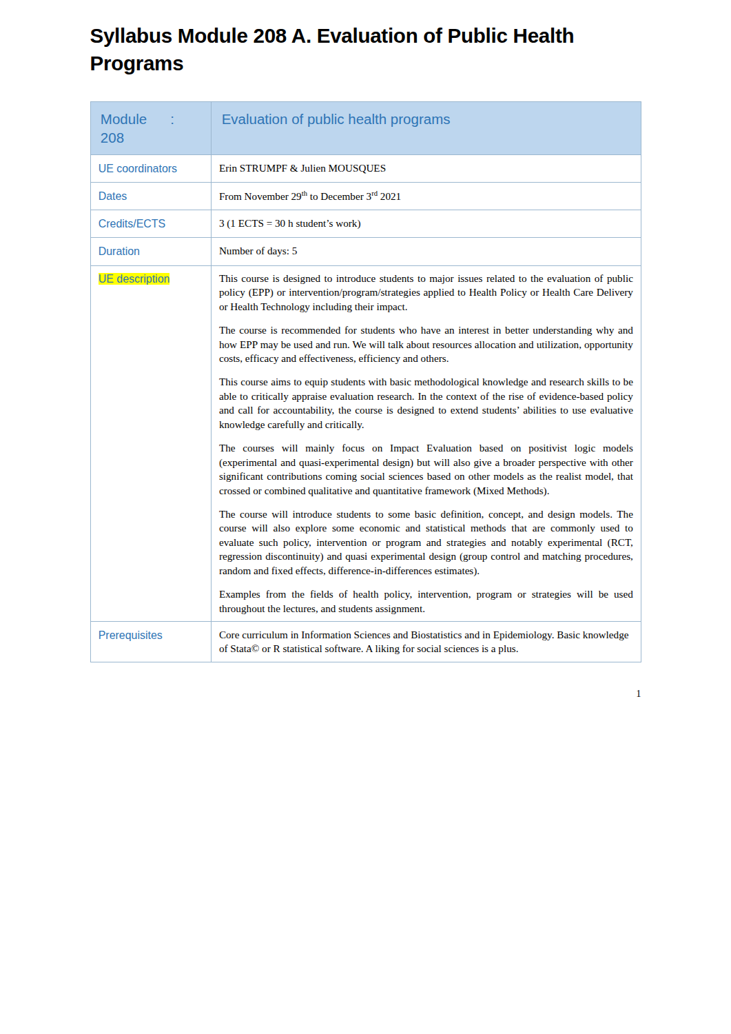Syllabus Module 208 A. Evaluation of Public Health Programs
| Module : 208 | Evaluation of public health programs |
| UE coordinators | Erin STRUMPF & Julien MOUSQUES |
| Dates | From November 29 th to December 3 rd 2021 |
| Credits/ECTS | 3 (1 ECTS = 30 h student’s work) |
| Duration | Number of days: 5 |
| UE description | This course is designed to introduce students to major issues related to the evaluation of public policy (EPP) or intervention/program/strategies applied to Health Policy or Health Care Delivery or Health Technology including their impact. The course is recommended for students who have an interest in better understanding why and how EPP may be used and run. We will talk about resources allocation and utilization, opportunity costs, efficacy and effectiveness, efficiency and others. This course aims to equip students with basic methodological knowledge and research skills to be able to critically appraise evaluation research. In the context of the rise of evidence-based policy and call for accountability, the course is designed to extend students’ abilities to use evaluative knowledge carefully and critically. The courses will mainly focus on Impact Evaluation based on positivist logic models (experimental and quasi-experimental design) but will also give a broader perspective with other significant contributions coming social sciences based on other models as the realist model, that crossed or combined qualitative and quantitative framework (Mixed Methods). The course will introduce students to some basic definition, concept, and design models. The course will also explore some economic and statistical methods that are commonly used to evaluate such policy, intervention or program and strategies and notably experimental (RCT, regression discontinuity) and quasi experimental design (group control and matching procedures, random and fixed effects, difference-in-differences estimates). Examples from the fields of health policy, intervention, program or strategies will be used throughout the lectures, and students assignment. |
| Prerequisites | Core curriculum in Information Sciences and Biostatistics and in Epidemiology. Basic knowledge of Stata© or R statistical software. A liking for social sciences is a plus. |
1